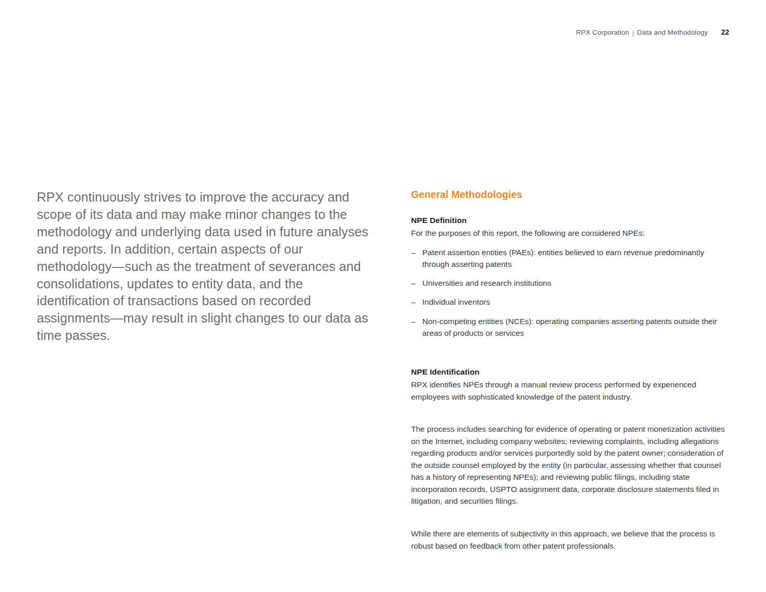RPX Corporation|Data and Methodology22
RPX continuously strives to improve the accuracy and scope of its data and may make minor changes to the methodology and underlying data used in future analyses and reports. In addition, certain aspects of our methodology—such as the treatment of severances and consolidations, updates to entity data, and the identification of transactions based on recorded assignments—may result in slight changes to our data as time passes.
General Methodologies
NPE Definition
For the purposes of this report, the following are considered NPEs:
Patent assertion entities (PAEs): entities believed to earn revenue predominantly through asserting patents
Universities and research institutions
Individual inventors
Non-competing entities (NCEs): operating companies asserting patents outside their areas of products or services
NPE Identification
RPX identifies NPEs through a manual review process performed by experienced employees with sophisticated knowledge of the patent industry.
The process includes searching for evidence of operating or patent monetization activities on the Internet, including company websites; reviewing complaints, including allegations regarding products and/or services purportedly sold by the patent owner; consideration of the outside counsel employed by the entity (in particular, assessing whether that counsel has a history of representing NPEs); and reviewing public filings, including state incorporation records, USPTO assignment data, corporate disclosure statements filed in litigation, and securities filings.
While there are elements of subjectivity in this approach, we believe that the process is robust based on feedback from other patent professionals.